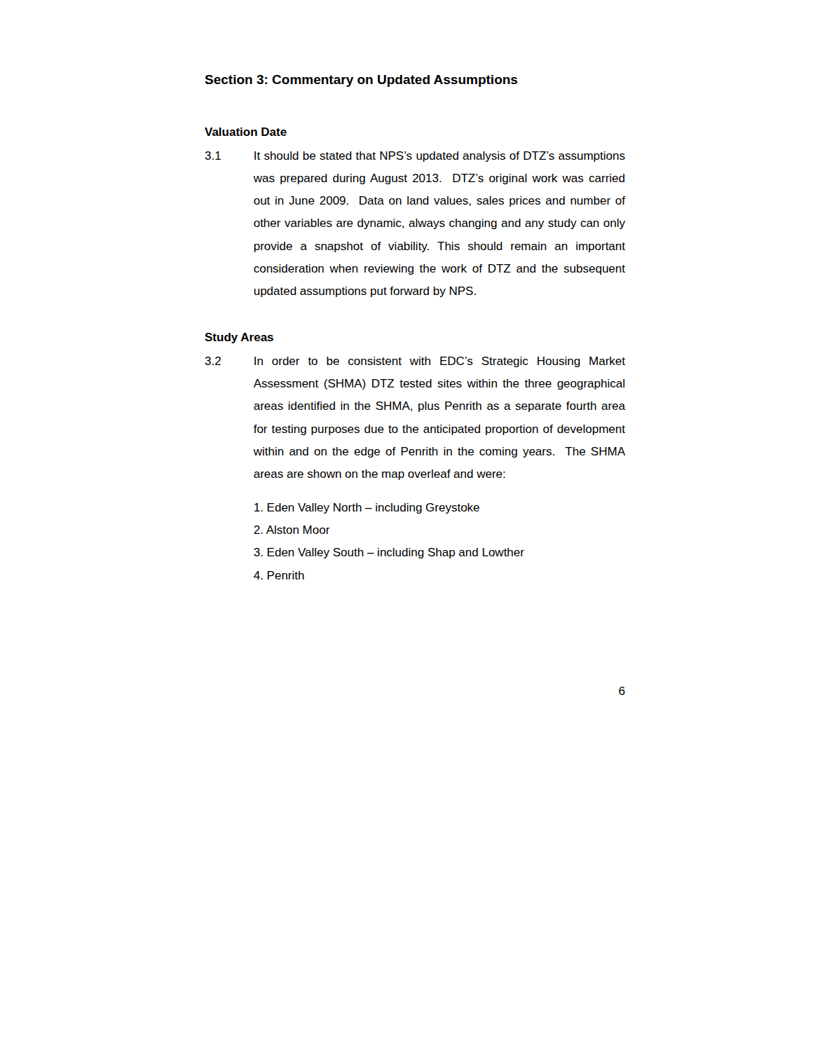Section 3: Commentary on Updated Assumptions
Valuation Date
3.1
It should be stated that NPS’s updated analysis of DTZ’s assumptions was prepared during August 2013. DTZ’s original work was carried out in June 2009. Data on land values, sales prices and number of other variables are dynamic, always changing and any study can only provide a snapshot of viability. This should remain an important consideration when reviewing the work of DTZ and the subsequent updated assumptions put forward by NPS.
Study Areas
3.2
In order to be consistent with EDC’s Strategic Housing Market Assessment (SHMA) DTZ tested sites within the three geographical areas identified in the SHMA, plus Penrith as a separate fourth area for testing purposes due to the anticipated proportion of development within and on the edge of Penrith in the coming years. The SHMA areas are shown on the map overleaf and were:
1. Eden Valley North – including Greystoke
2. Alston Moor
3. Eden Valley South – including Shap and Lowther
4. Penrith
6